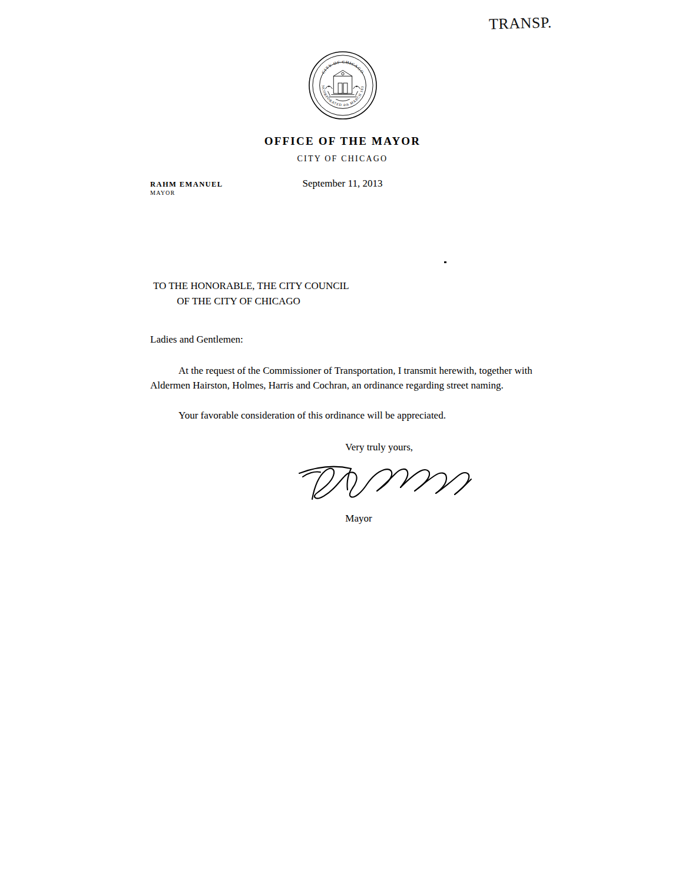TRANSP.
CITY OF CHICAGO INCORPORATED 4th MARCH 1837
OFFICE OF THE MAYOR
CITY OF CHICAGO
RAHM EMANUEL
MAYOR
September 11, 2013
TO THE HONORABLE, THE CITY COUNCIL
OF THE CITY OF CHICAGO
Ladies and Gentlemen:
At the request of the Commissioner of Transportation, I transmit herewith, together with Aldermen Hairston, Holmes, Harris and Cochran, an ordinance regarding street naming.
Your favorable consideration of this ordinance will be appreciated.
Very truly yours,
Mayor